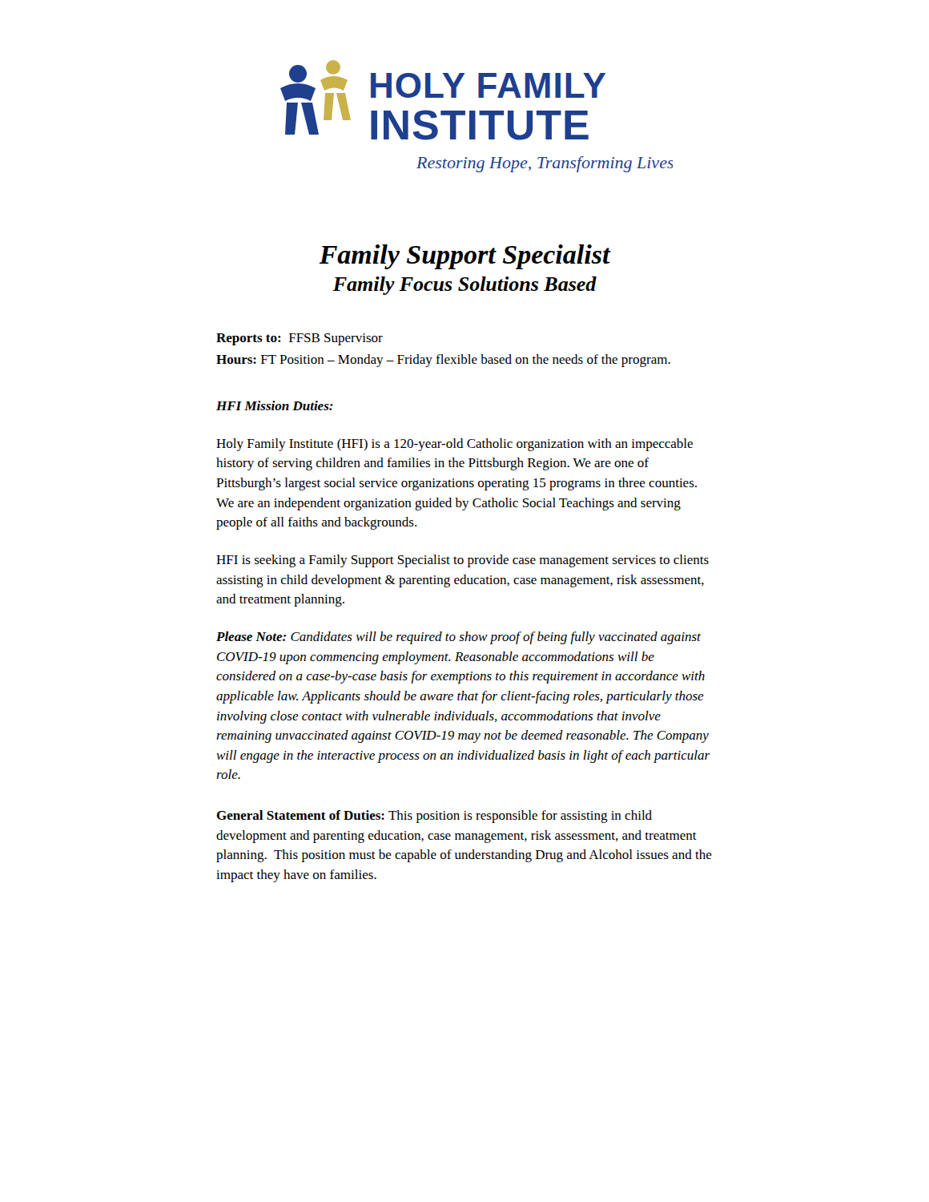HOLY FAMILY INSTITUTE Restoring Hope, Transforming Lives
Family Support Specialist
Family Focus Solutions Based
Reports to: FFSB Supervisor
Hours: FT Position – Monday – Friday flexible based on the needs of the program.
HFI Mission Duties:
Holy Family Institute (HFI) is a 120-year-old Catholic organization with an impeccable history of serving children and families in the Pittsburgh Region. We are one of Pittsburgh’s largest social service organizations operating 15 programs in three counties. We are an independent organization guided by Catholic Social Teachings and serving people of all faiths and backgrounds.
HFI is seeking a Family Support Specialist to provide case management services to clients assisting in child development & parenting education, case management, risk assessment, and treatment planning.
Please Note: Candidates will be required to show proof of being fully vaccinated against COVID-19 upon commencing employment. Reasonable accommodations will be considered on a case-by-case basis for exemptions to this requirement in accordance with applicable law. Applicants should be aware that for client-facing roles, particularly those involving close contact with vulnerable individuals, accommodations that involve remaining unvaccinated against COVID-19 may not be deemed reasonable. The Company will engage in the interactive process on an individualized basis in light of each particular role.
General Statement of Duties: This position is responsible for assisting in child development and parenting education, case management, risk assessment, and treatment planning. This position must be capable of understanding Drug and Alcohol issues and the impact they have on families.